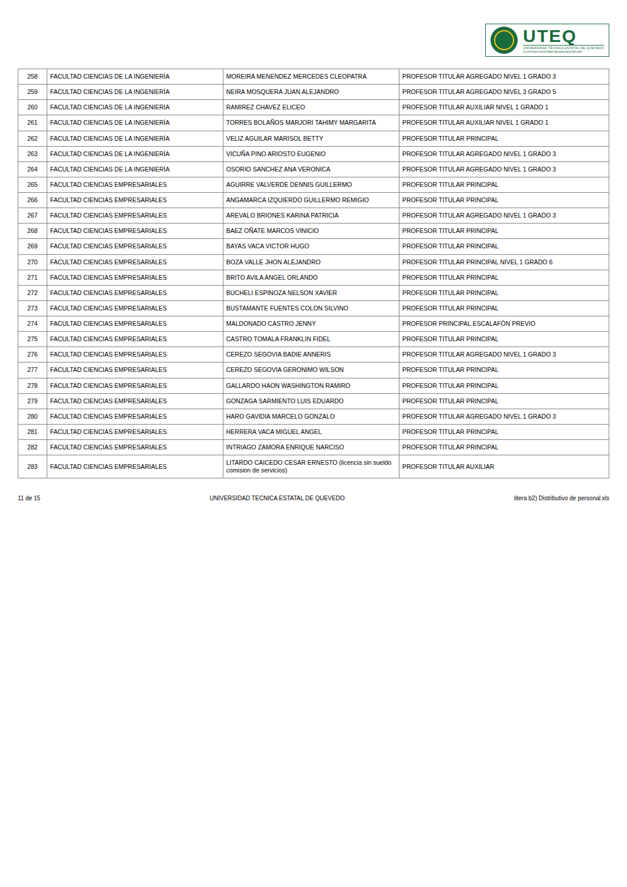UTEQ UNIVERSIDAD TÉCNICA ESTATAL DE QUEVEDO La primera universidad agropecuaria del país
| 258 | FACULTAD CIENCIAS DE LA INGENIERÍA | MOREIRA MENENDEZ MERCEDES CLEOPATRA | PROFESOR TITULAR AGREGADO NIVEL 1 GRADO 3 |
| 259 | FACULTAD CIENCIAS DE LA INGENIERÍA | NEIRA MOSQUERA JUAN ALEJANDRO | PROFESOR TITULAR AGREGADO NIVEL 3 GRADO 5 |
| 260 | FACULTAD CIENCIAS DE LA INGENIERÍA | RAMIREZ CHAVEZ ELICEO | PROFESOR TITULAR AUXILIAR NIVEL 1 GRADO 1 |
| 261 | FACULTAD CIENCIAS DE LA INGENIERÍA | TORRES BOLAÑOS MARJORI TAHIMY MARGARITA | PROFESOR TITULAR AUXILIAR NIVEL 1 GRADO 1 |
| 262 | FACULTAD CIENCIAS DE LA INGENIERÍA | VELIZ AGUILAR MARISOL BETTY | PROFESOR TITULAR PRINCIPAL |
| 263 | FACULTAD CIENCIAS DE LA INGENIERÍA | VICUÑA PINO ARIOSTO EUGENIO | PROFESOR TITULAR AGREGADO NIVEL 1 GRADO 3 |
| 264 | FACULTAD CIENCIAS DE LA INGENIERÍA | OSORIO SANCHEZ ANA VERONICA | PROFESOR TITULAR AGREGADO NIVEL 1 GRADO 3 |
| 265 | FACULTAD CIENCIAS EMPRESARIALES | AGUIRRE VALVERDE DENNIS GUILLERMO | PROFESOR TITULAR PRINCIPAL |
| 266 | FACULTAD CIENCIAS EMPRESARIALES | ANGAMARCA IZQUIERDO GUILLERMO REMIGIO | PROFESOR TITULAR PRINCIPAL |
| 267 | FACULTAD CIENCIAS EMPRESARIALES | AREVALO BRIONES KARINA PATRICIA | PROFESOR TITULAR AGREGADO NIVEL 1 GRADO 3 |
| 268 | FACULTAD CIENCIAS EMPRESARIALES | BAEZ OÑATE MARCOS VINICIO | PROFESOR TITULAR PRINCIPAL |
| 269 | FACULTAD CIENCIAS EMPRESARIALES | BAYAS VACA VICTOR HUGO | PROFESOR TITULAR PRINCIPAL |
| 270 | FACULTAD CIENCIAS EMPRESARIALES | BOZA VALLE JHON ALEJANDRO | PROFESOR TITULAR PRINCIPAL NIVEL 1 GRADO 6 |
| 271 | FACULTAD CIENCIAS EMPRESARIALES | BRITO AVILA ANGEL ORLANDO | PROFESOR TITULAR PRINCIPAL |
| 272 | FACULTAD CIENCIAS EMPRESARIALES | BUCHELI ESPINOZA NELSON XAVIER | PROFESOR TITULAR PRINCIPAL |
| 273 | FACULTAD CIENCIAS EMPRESARIALES | BUSTAMANTE FUENTES COLON SILVINO | PROFESOR TITULAR PRINCIPAL |
| 274 | FACULTAD CIENCIAS EMPRESARIALES | MALDONADO CASTRO JENNY | PROFESOR PRINCIPAL ESCALAFÓN PREVIO |
| 275 | FACULTAD CIENCIAS EMPRESARIALES | CASTRO TOMALA FRANKLIN FIDEL | PROFESOR TITULAR PRINCIPAL |
| 276 | FACULTAD CIENCIAS EMPRESARIALES | CEREZO SEGOVIA BADIE ANNERIS | PROFESOR TITULAR AGREGADO NIVEL 1 GRADO 3 |
| 277 | FACULTAD CIENCIAS EMPRESARIALES | CEREZO SEGOVIA GERONIMO WILSON | PROFESOR TITULAR PRINCIPAL |
| 278 | FACULTAD CIENCIAS EMPRESARIALES | GALLARDO HAON WASHINGTON RAMIRO | PROFESOR TITULAR PRINCIPAL |
| 279 | FACULTAD CIENCIAS EMPRESARIALES | GONZAGA SARMIENTO LUIS EDUARDO | PROFESOR TITULAR PRINCIPAL |
| 280 | FACULTAD CIENCIAS EMPRESARIALES | HARO GAVIDIA MARCELO GONZALO | PROFESOR TITULAR AGREGADO NIVEL 1 GRADO 3 |
| 281 | FACULTAD CIENCIAS EMPRESARIALES | HERRERA VACA MIGUEL ANGEL | PROFESOR TITULAR PRINCIPAL |
| 282 | FACULTAD CIENCIAS EMPRESARIALES | INTRIAGO ZAMORA ENRIQUE NARCISO | PROFESOR TITULAR PRINCIPAL |
| 283 | FACULTAD CIENCIAS EMPRESARIALES | LITARDO CAICEDO CESAR ERNESTO (licencia sin sueldo comision de servicios) | PROFESOR TITULAR AUXILIAR |
11 de 15
UNIVERSIDAD TECNICA ESTATAL DE QUEVEDO
litera b2) Distributivo de personal.xls